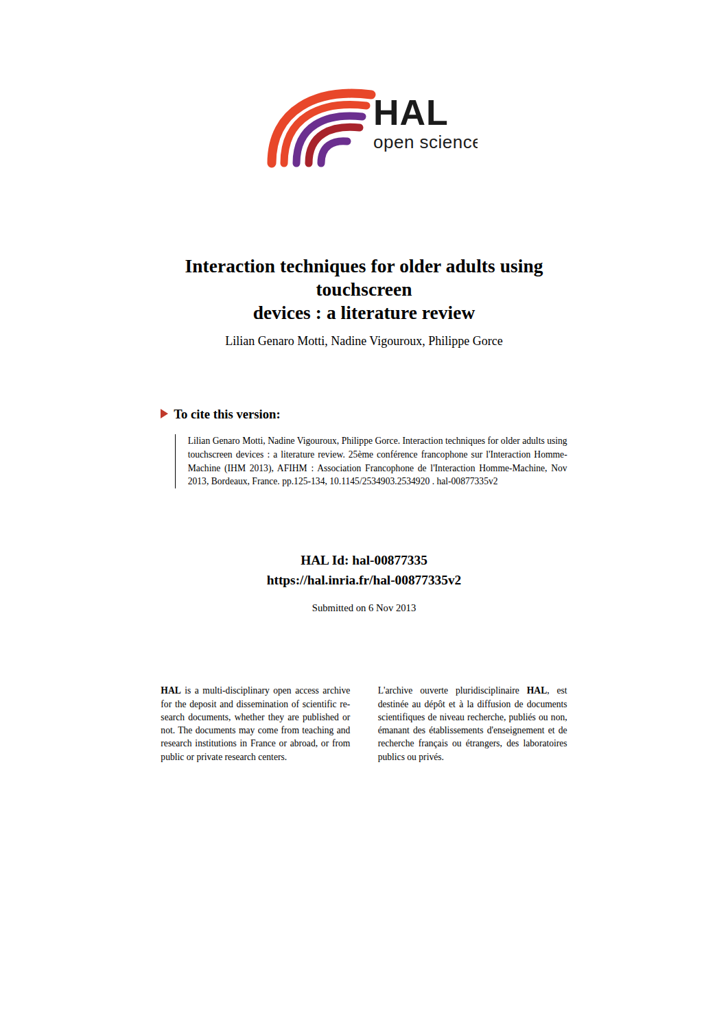HAL open science
Interaction techniques for older adults using touchscreen
devices : a literature review
Lilian Genaro Motti, Nadine Vigouroux, Philippe Gorce
To cite this version:
Lilian Genaro Motti, Nadine Vigouroux, Philippe Gorce. Interaction techniques for older adults using touchscreen devices : a literature review. 25ème conférence francophone sur l'Interaction Homme-Machine (IHM 2013), AFIHM : Association Francophone de l'Interaction Homme-Machine, Nov 2013, Bordeaux, France. pp.125-134, 10.1145/2534903.2534920 . hal-00877335v2
HAL Id: hal-00877335
https://hal.inria.fr/hal-00877335v2
Submitted on 6 Nov 2013
HAL is a multi-disciplinary open access archive for the deposit and dissemination of scientific research documents, whether they are published or not. The documents may come from teaching and research institutions in France or abroad, or from public or private research centers.
L'archive ouverte pluridisciplinaire HAL, est destinée au dépôt et à la diffusion de documents scientifiques de niveau recherche, publiés ou non, émanant des établissements d'enseignement et de recherche français ou étrangers, des laboratoires publics ou privés.